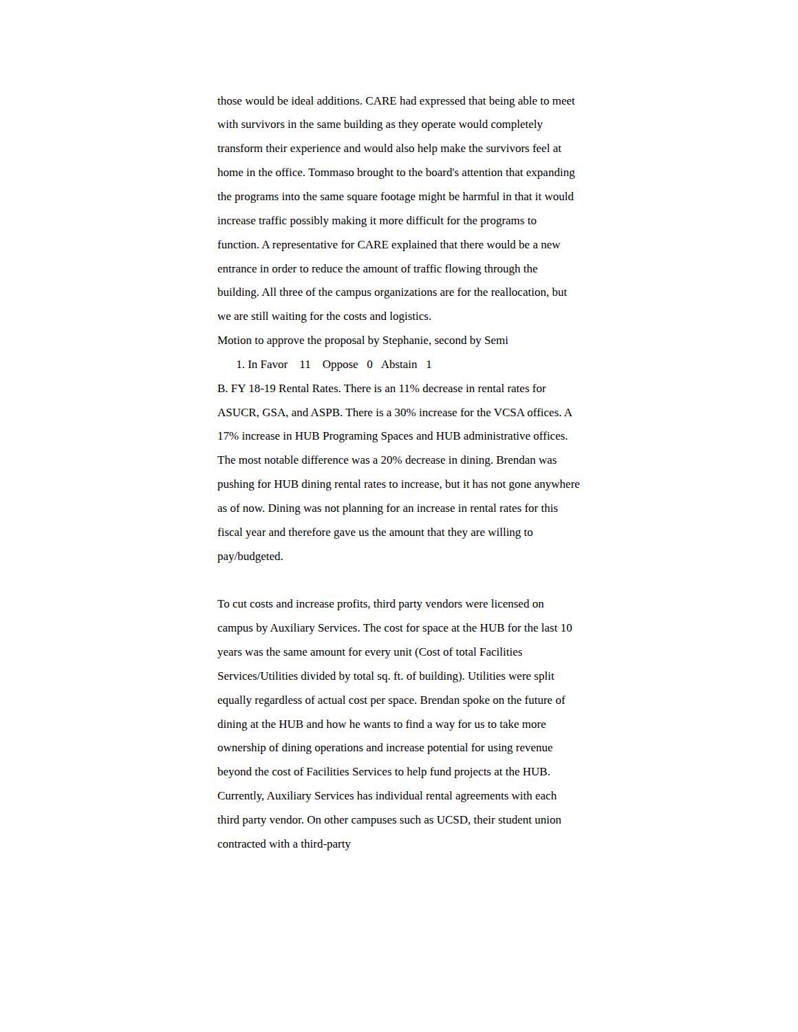those would be ideal additions. CARE had expressed that being able to meet with survivors in the same building as they operate would completely transform their experience and would also help make the survivors feel at home in the office. Tommaso brought to the board's attention that expanding the programs into the same square footage might be harmful in that it would increase traffic possibly making it more difficult for the programs to function. A representative for CARE explained that there would be a new entrance in order to reduce the amount of traffic flowing through the building. All three of the campus organizations are for the reallocation, but we are still waiting for the costs and logistics.
Motion to approve the proposal by Stephanie, second by Semi
In Favor 11 Oppose 0 Abstain 1
B. FY 18-19 Rental Rates. There is an 11% decrease in rental rates for ASUCR, GSA, and ASPB. There is a 30% increase for the VCSA offices. A 17% increase in HUB Programing Spaces and HUB administrative offices. The most notable difference was a 20% decrease in dining. Brendan was pushing for HUB dining rental rates to increase, but it has not gone anywhere as of now. Dining was not planning for an increase in rental rates for this fiscal year and therefore gave us the amount that they are willing to pay/budgeted.
To cut costs and increase profits, third party vendors were licensed on campus by Auxiliary Services. The cost for space at the HUB for the last 10 years was the same amount for every unit (Cost of total Facilities Services/Utilities divided by total sq. ft. of building). Utilities were split equally regardless of actual cost per space. Brendan spoke on the future of dining at the HUB and how he wants to find a way for us to take more ownership of dining operations and increase potential for using revenue beyond the cost of Facilities Services to help fund projects at the HUB. Currently, Auxiliary Services has individual rental agreements with each third party vendor. On other campuses such as UCSD, their student union contracted with a third-party